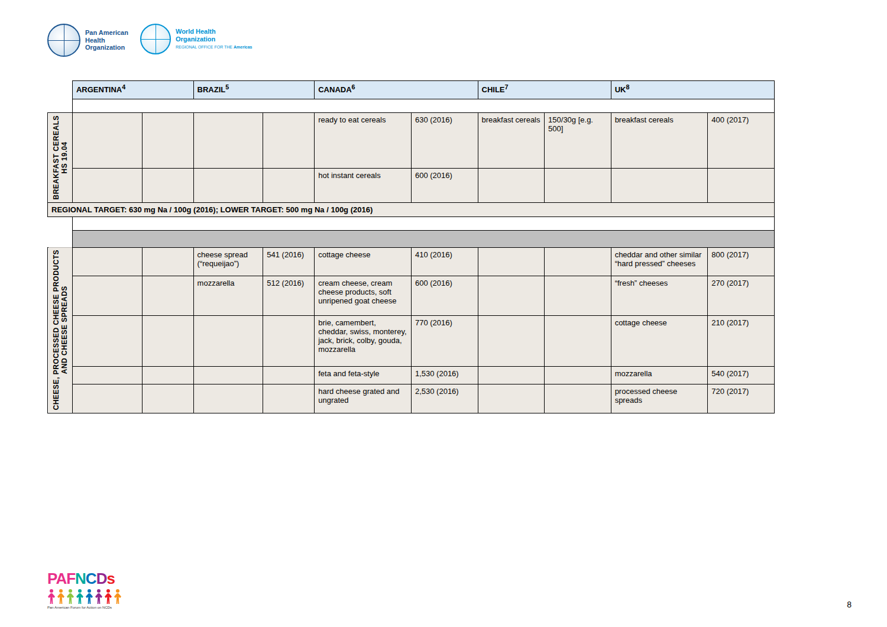Pan American
Health
Organization
World Health
Organization
REGIONAL OFFICE FOR THE Americas
| | ARGENTINA 4 | BRAZIL 5 | CANADA 6 | CHILE 7 | UK 8 |
| BREAKFAST CEREALS HS 19.04 | | | | | ready to eat cereals | 630 (2016) | breakfast cereals | 150/30g [e.g. 500] | breakfast cereals | 400 (2017) |
| | | | | hot instant cereals | 600 (2016) | | | | |
| REGIONAL TARGET: 630 mg Na / 100g (2016); LOWER TARGET: 500 mg Na / 100g (2016) |
| CHEESE, PROCESSED CHEESE PRODUCTS AND CHEESE SPREADS | | | cheese spread (“requeijao”) | 541 (2016) | cottage cheese | 410 (2016) | | | cheddar and other similar “hard pressed” cheeses | 800 (2017) |
| | | mozzarella | 512 (2016) | cream cheese, cream cheese products, soft unripened goat cheese | 600 (2016) | | | “fresh” cheeses | 270 (2017) |
| | | | | brie, camembert, cheddar, swiss, monterey, jack, brick, colby, gouda, mozzarella | 770 (2016) | | | cottage cheese | 210 (2017) |
| | | | | feta and feta-style | 1,530 (2016) | | | mozzarella | 540 (2017) |
| | | | | hard cheese grated and ungrated | 2,530 (2016) | | | processed cheese spreads | 720 (2017) |
PAF NCDs
Pan American Forum for Action on NCDs
8